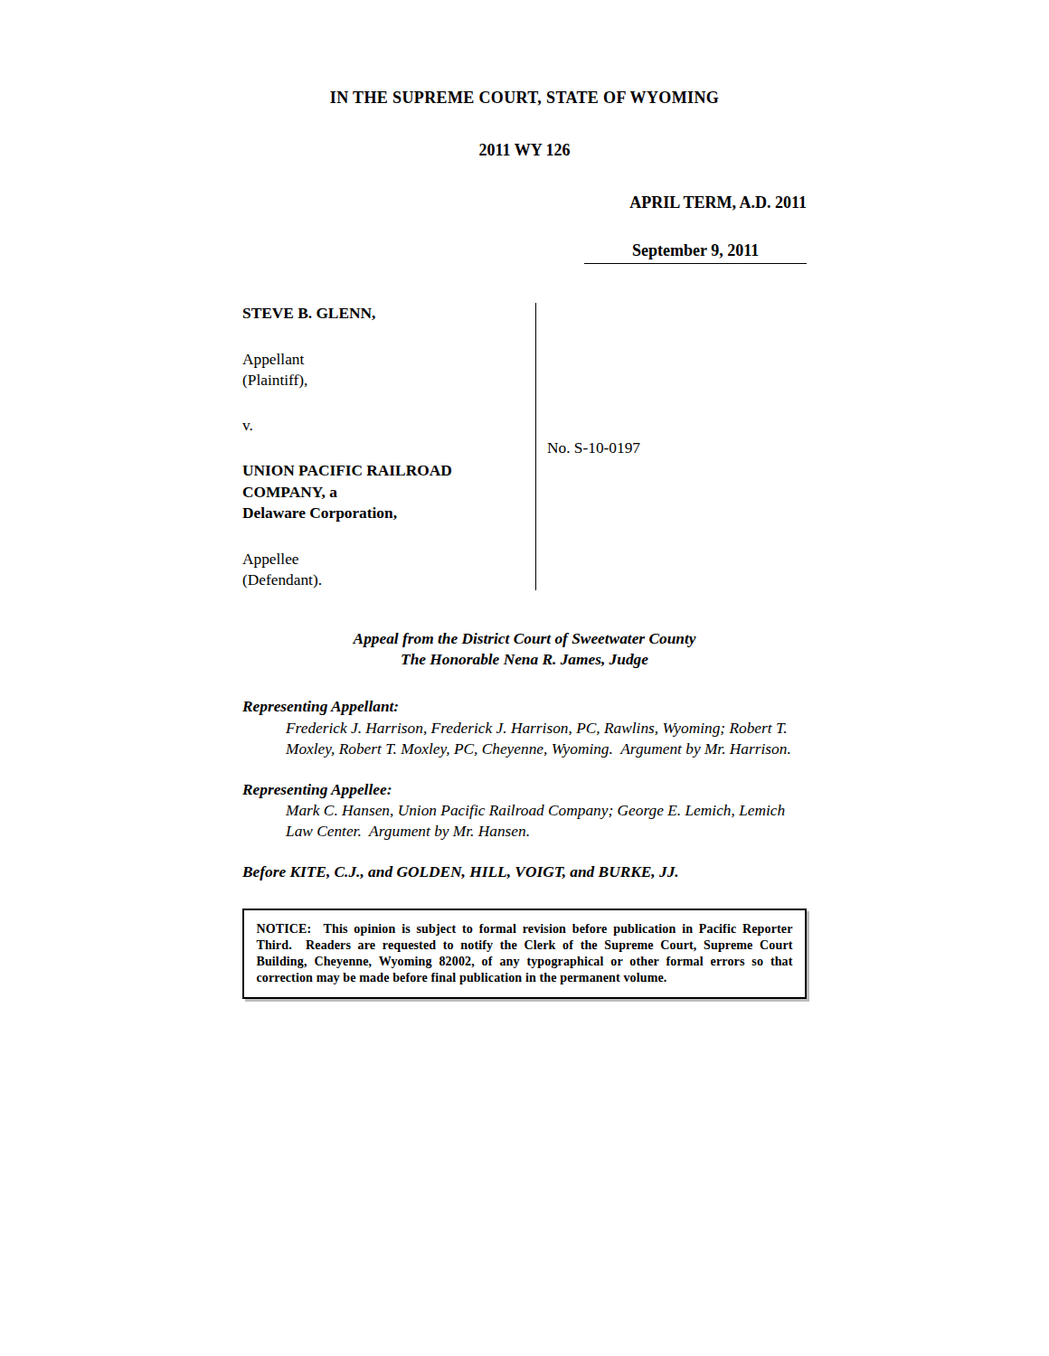IN THE SUPREME COURT, STATE OF WYOMING
2011 WY 126
APRIL TERM, A.D. 2011
September 9, 2011
| STEVE B. GLENN, Appellant (Plaintiff), v. UNION PACIFIC RAILROAD COMPANY, a Delaware Corporation, Appellee (Defendant). | | No. S-10-0197 |
Appeal from the District Court of Sweetwater County
The Honorable Nena R. James, Judge
Representing Appellant:
Frederick J. Harrison, Frederick J. Harrison, PC, Rawlins, Wyoming; Robert T. Moxley, Robert T. Moxley, PC, Cheyenne, Wyoming. Argument by Mr. Harrison.
Representing Appellee:
Mark C. Hansen, Union Pacific Railroad Company; George E. Lemich, Lemich Law Center. Argument by Mr. Hansen.
Before KITE, C.J., and GOLDEN, HILL, VOIGT, and BURKE, JJ.
NOTICE: This opinion is subject to formal revision before publication in Pacific Reporter Third. Readers are requested to notify the Clerk of the Supreme Court, Supreme Court Building, Cheyenne, Wyoming 82002, of any typographical or other formal errors so that correction may be made before final publication in the permanent volume.